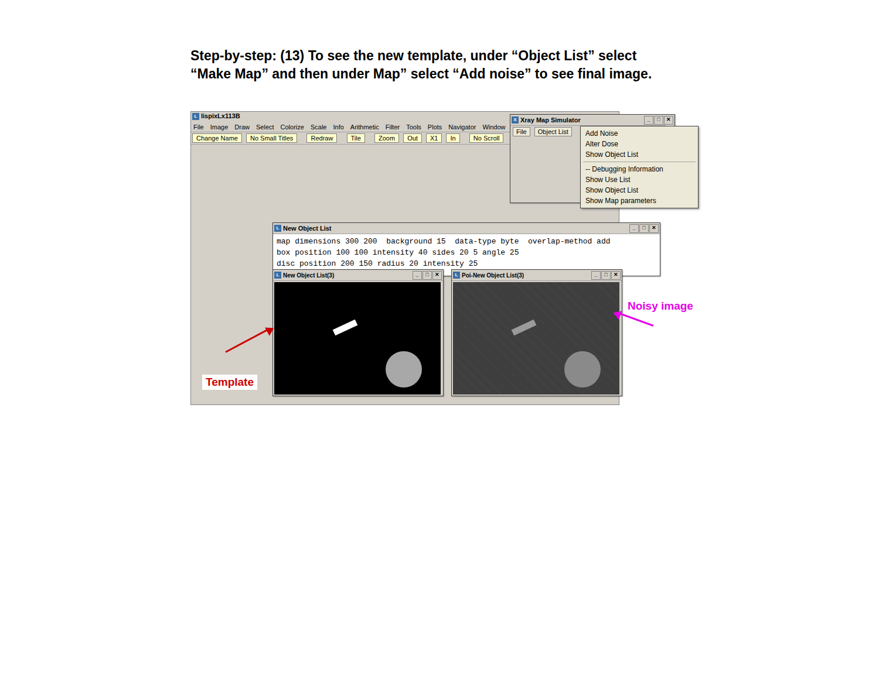Step-by-step: (13) To see the new template, under “Object List” select “Make Map” and then under Map” select “Add noise” to see final image.
LlispixLx113B
File Image Draw Select Colorize Scale Info Arithmetic Filter Tools Plots Navigator Window Help E2
Change Name No Small Titles Redraw Tile Zoom Out X1 In No Scroll
XXray Map Simulator _□✕
File Object List
Add Noise
Alter Dose
Show Object List
-- Debugging Information
Show Use List
Show Object List
Show Map parameters
LNew Object List _□✕
map dimensions 300 200 background 15 data-type byte overlap-method add box position 100 100 intensity 40 sides 20 5 angle 25 disc position 200 150 radius 20 intensity 25
LNew Object List(3) _□✕
LPoi-New Object List(3) _□✕
Template
Noisy image